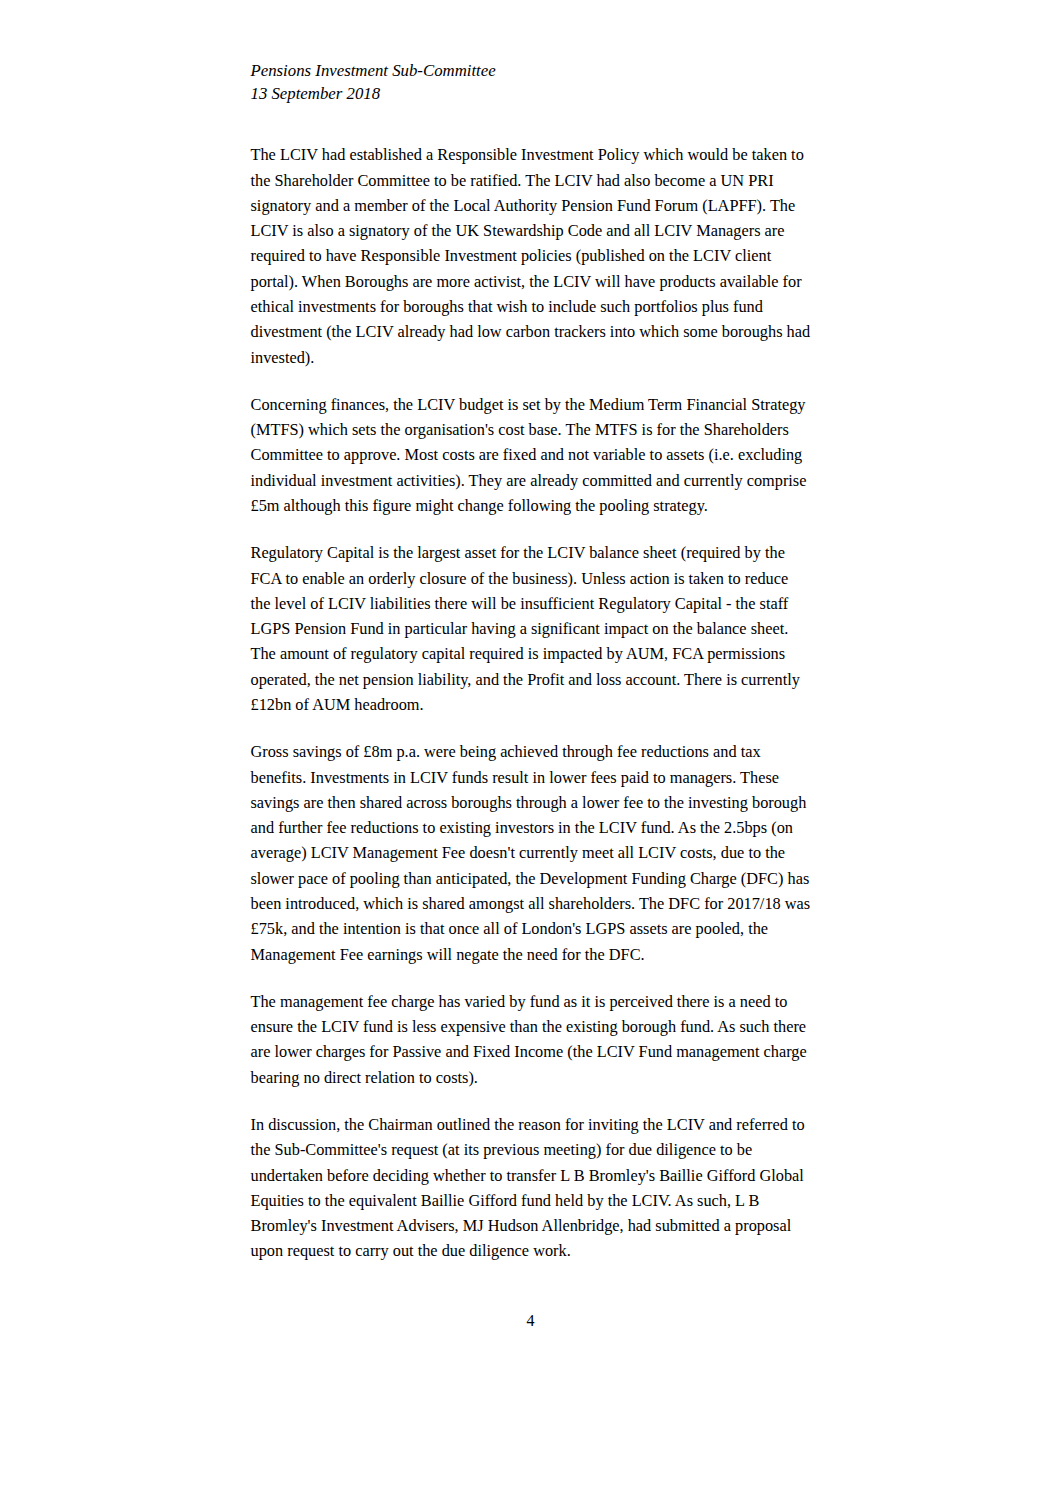Pensions Investment Sub-Committee
13 September 2018
The LCIV had established a Responsible Investment Policy which would be taken to the Shareholder Committee to be ratified. The LCIV had also become a UN PRI signatory and a member of the Local Authority Pension Fund Forum (LAPFF). The LCIV is also a signatory of the UK Stewardship Code and all LCIV Managers are required to have Responsible Investment policies (published on the LCIV client portal). When Boroughs are more activist, the LCIV will have products available for ethical investments for boroughs that wish to include such portfolios plus fund divestment (the LCIV already had low carbon trackers into which some boroughs had invested).
Concerning finances, the LCIV budget is set by the Medium Term Financial Strategy (MTFS) which sets the organisation's cost base. The MTFS is for the Shareholders Committee to approve. Most costs are fixed and not variable to assets (i.e. excluding individual investment activities). They are already committed and currently comprise £5m although this figure might change following the pooling strategy.
Regulatory Capital is the largest asset for the LCIV balance sheet (required by the FCA to enable an orderly closure of the business). Unless action is taken to reduce the level of LCIV liabilities there will be insufficient Regulatory Capital - the staff LGPS Pension Fund in particular having a significant impact on the balance sheet. The amount of regulatory capital required is impacted by AUM, FCA permissions operated, the net pension liability, and the Profit and loss account. There is currently £12bn of AUM headroom.
Gross savings of £8m p.a. were being achieved through fee reductions and tax benefits. Investments in LCIV funds result in lower fees paid to managers. These savings are then shared across boroughs through a lower fee to the investing borough and further fee reductions to existing investors in the LCIV fund. As the 2.5bps (on average) LCIV Management Fee doesn't currently meet all LCIV costs, due to the slower pace of pooling than anticipated, the Development Funding Charge (DFC) has been introduced, which is shared amongst all shareholders. The DFC for 2017/18 was £75k, and the intention is that once all of London's LGPS assets are pooled, the Management Fee earnings will negate the need for the DFC.
The management fee charge has varied by fund as it is perceived there is a need to ensure the LCIV fund is less expensive than the existing borough fund. As such there are lower charges for Passive and Fixed Income (the LCIV Fund management charge bearing no direct relation to costs).
In discussion, the Chairman outlined the reason for inviting the LCIV and referred to the Sub-Committee's request (at its previous meeting) for due diligence to be undertaken before deciding whether to transfer L B Bromley's Baillie Gifford Global Equities to the equivalent Baillie Gifford fund held by the LCIV. As such, L B Bromley's Investment Advisers, MJ Hudson Allenbridge, had submitted a proposal upon request to carry out the due diligence work.
4